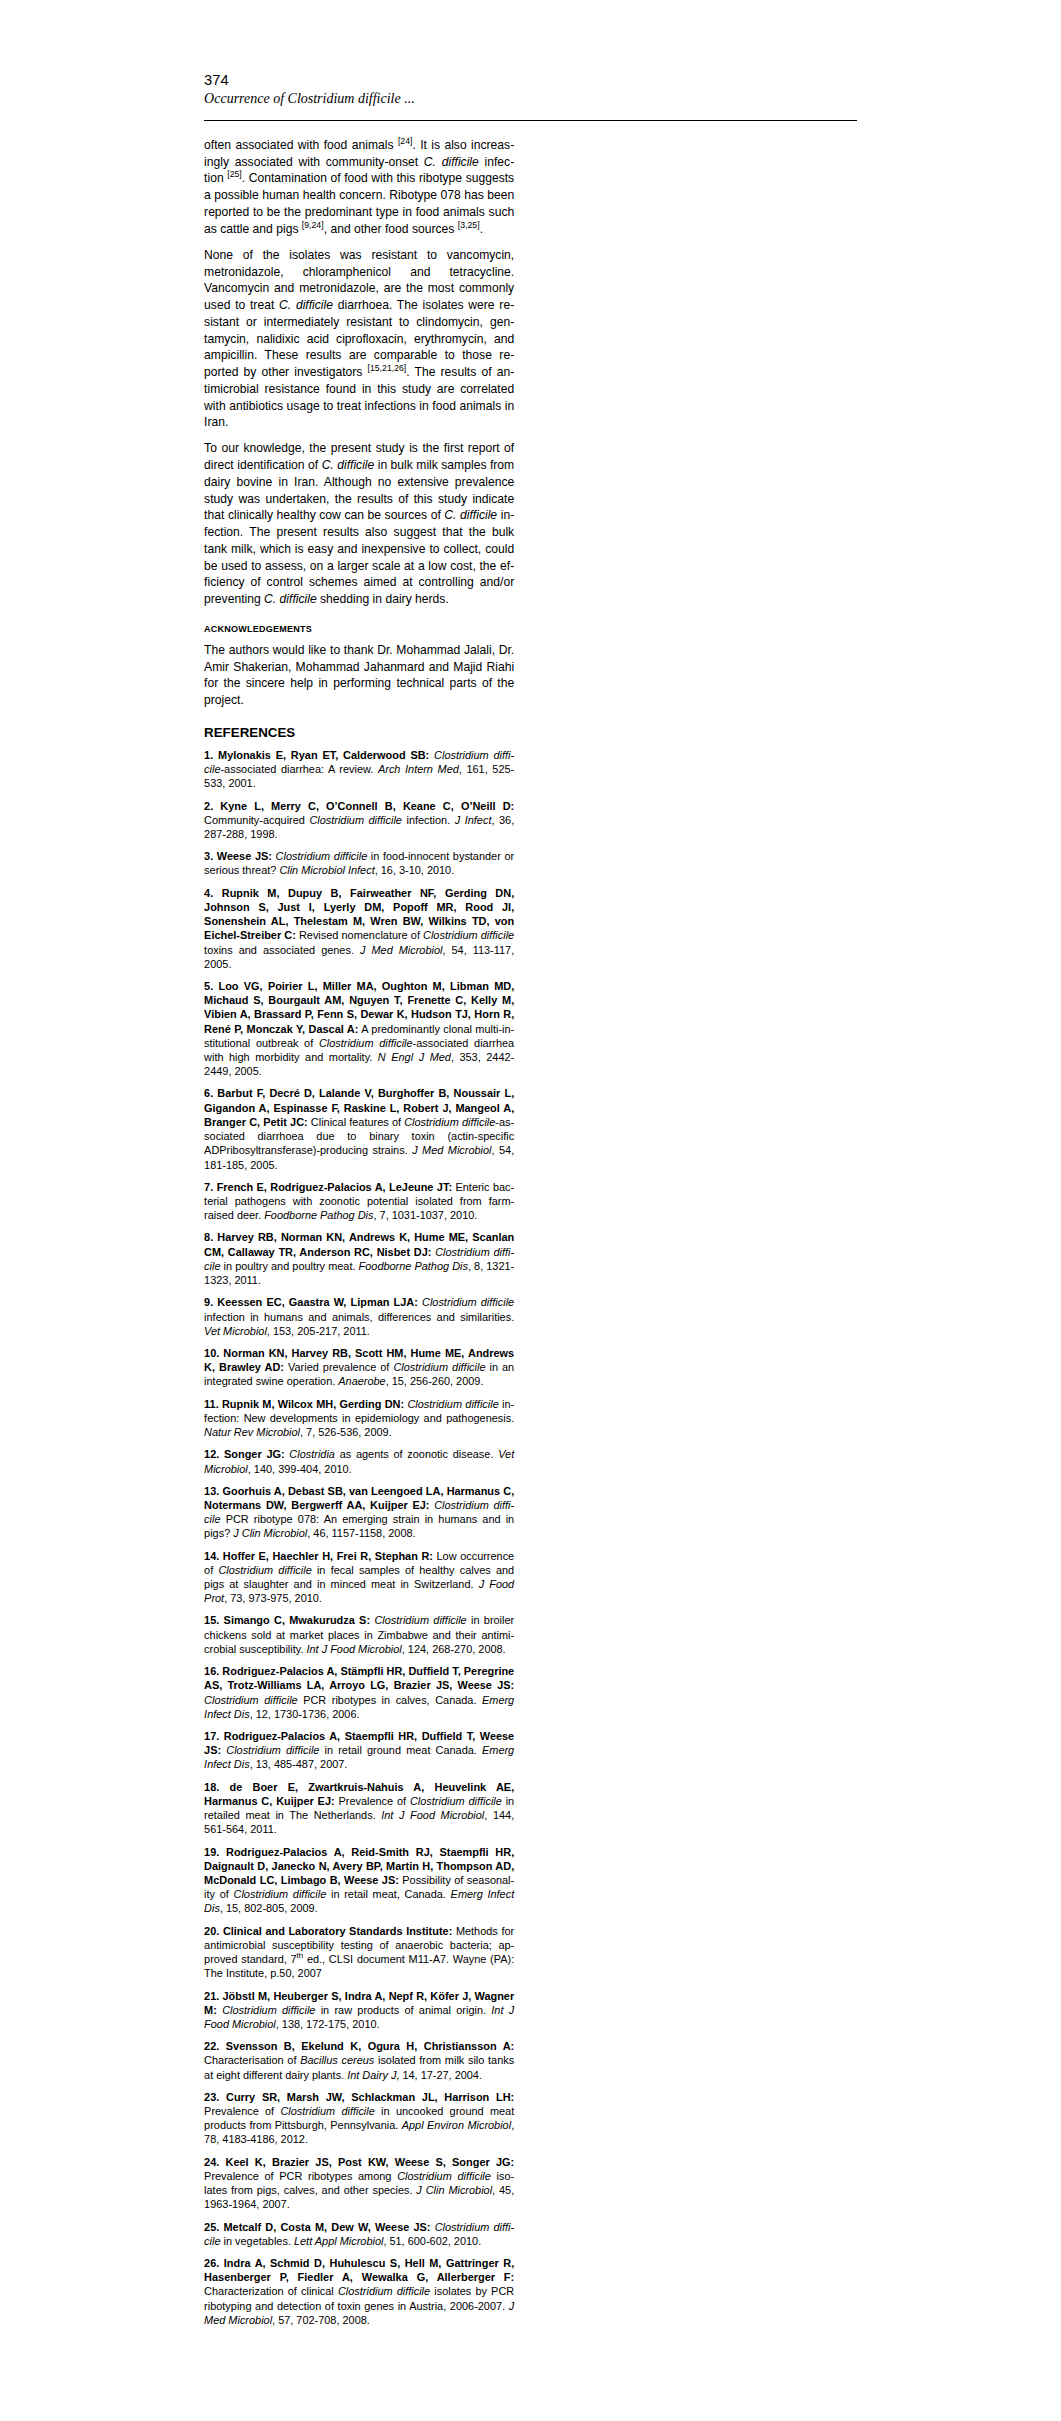374
Occurrence of Clostridium difficile ...
often associated with food animals [24]. It is also increasingly associated with community-onset C. difficile infection [25]. Contamination of food with this ribotype suggests a possible human health concern. Ribotype 078 has been reported to be the predominant type in food animals such as cattle and pigs [9,24], and other food sources [3,25].
None of the isolates was resistant to vancomycin, metronidazole, chloramphenicol and tetracycline. Vancomycin and metronidazole, are the most commonly used to treat C. difficile diarrhoea. The isolates were resistant or intermediately resistant to clindomycin, gentamycin, nalidixic acid ciprofloxacin, erythromycin, and ampicillin. These results are comparable to those reported by other investigators [15,21,26]. The results of antimicrobial resistance found in this study are correlated with antibiotics usage to treat infections in food animals in Iran.
To our knowledge, the present study is the first report of direct identification of C. difficile in bulk milk samples from dairy bovine in Iran. Although no extensive prevalence study was undertaken, the results of this study indicate that clinically healthy cow can be sources of C. difficile infection. The present results also suggest that the bulk tank milk, which is easy and inexpensive to collect, could be used to assess, on a larger scale at a low cost, the efficiency of control schemes aimed at controlling and/or preventing C. difficile shedding in dairy herds.
Acknowledgements
The authors would like to thank Dr. Mohammad Jalali, Dr. Amir Shakerian, Mohammad Jahanmard and Majid Riahi for the sincere help in performing technical parts of the project.
REFERENCES
1. Mylonakis E, Ryan ET, Calderwood SB: Clostridium difficile-associated diarrhea: A review. Arch Intern Med, 161, 525-533, 2001.
2. Kyne L, Merry C, O’Connell B, Keane C, O’Neill D: Community-acquired Clostridium difficile infection. J Infect, 36, 287-288, 1998.
3. Weese JS: Clostridium difficile in food-innocent bystander or serious threat? Clin Microbiol Infect, 16, 3-10, 2010.
4. Rupnik M, Dupuy B, Fairweather NF, Gerding DN, Johnson S, Just I, Lyerly DM, Popoff MR, Rood JI, Sonenshein AL, Thelestam M, Wren BW, Wilkins TD, von Eichel-Streiber C: Revised nomenclature of Clostridium difficile toxins and associated genes. J Med Microbiol, 54, 113-117, 2005.
5. Loo VG, Poirier L, Miller MA, Oughton M, Libman MD, Michaud S, Bourgault AM, Nguyen T, Frenette C, Kelly M, Vibien A, Brassard P, Fenn S, Dewar K, Hudson TJ, Horn R, René P, Monczak Y, Dascal A: A predominantly clonal multi-institutional outbreak of Clostridium difficile-associated diarrhea with high morbidity and mortality. N Engl J Med, 353, 2442-2449, 2005.
6. Barbut F, Decré D, Lalande V, Burghoffer B, Noussair L, Gigandon A, Espinasse F, Raskine L, Robert J, Mangeol A, Branger C, Petit JC: Clinical features of Clostridium difficile-associated diarrhoea due to binary toxin (actin-specific ADPribosyltransferase)-producing strains. J Med Microbiol, 54, 181-185, 2005.
7. French E, Rodriguez-Palacios A, LeJeune JT: Enteric bacterial pathogens with zoonotic potential isolated from farm-raised deer. Foodborne Pathog Dis, 7, 1031-1037, 2010.
8. Harvey RB, Norman KN, Andrews K, Hume ME, Scanlan CM, Callaway TR, Anderson RC, Nisbet DJ: Clostridium difficile in poultry and poultry meat. Foodborne Pathog Dis, 8, 1321-1323, 2011.
9. Keessen EC, Gaastra W, Lipman LJA: Clostridium difficile infection in humans and animals, differences and similarities. Vet Microbiol, 153, 205-217, 2011.
10. Norman KN, Harvey RB, Scott HM, Hume ME, Andrews K, Brawley AD: Varied prevalence of Clostridium difficile in an integrated swine operation. Anaerobe, 15, 256-260, 2009.
11. Rupnik M, Wilcox MH, Gerding DN: Clostridium difficile infection: New developments in epidemiology and pathogenesis. Natur Rev Microbiol, 7, 526-536, 2009.
12. Songer JG: Clostridia as agents of zoonotic disease. Vet Microbiol, 140, 399-404, 2010.
13. Goorhuis A, Debast SB, van Leengoed LA, Harmanus C, Notermans DW, Bergwerff AA, Kuijper EJ: Clostridium difficile PCR ribotype 078: An emerging strain in humans and in pigs? J Clin Microbiol, 46, 1157-1158, 2008.
14. Hoffer E, Haechler H, Frei R, Stephan R: Low occurrence of Clostridium difficile in fecal samples of healthy calves and pigs at slaughter and in minced meat in Switzerland. J Food Prot, 73, 973-975, 2010.
15. Simango C, Mwakurudza S: Clostridium difficile in broiler chickens sold at market places in Zimbabwe and their antimicrobial susceptibility. Int J Food Microbiol, 124, 268-270, 2008.
16. Rodriguez-Palacios A, Stämpfli HR, Duffield T, Peregrine AS, Trotz-Williams LA, Arroyo LG, Brazier JS, Weese JS: Clostridium difficile PCR ribotypes in calves, Canada. Emerg Infect Dis, 12, 1730-1736, 2006.
17. Rodriguez-Palacios A, Staempfli HR, Duffield T, Weese JS: Clostridium difficile in retail ground meat Canada. Emerg Infect Dis, 13, 485-487, 2007.
18. de Boer E, Zwartkruis-Nahuis A, Heuvelink AE, Harmanus C, Kuijper EJ: Prevalence of Clostridium difficile in retailed meat in The Netherlands. Int J Food Microbiol, 144, 561-564, 2011.
19. Rodriguez-Palacios A, Reid-Smith RJ, Staempfli HR, Daignault D, Janecko N, Avery BP, Martin H, Thompson AD, McDonald LC, Limbago B, Weese JS: Possibility of seasonality of Clostridium difficile in retail meat, Canada. Emerg Infect Dis, 15, 802-805, 2009.
20. Clinical and Laboratory Standards Institute: Methods for antimicrobial susceptibility testing of anaerobic bacteria; approved standard, 7th ed., CLSI document M11-A7. Wayne (PA): The Institute, p.50, 2007
21. Jöbstl M, Heuberger S, Indra A, Nepf R, Köfer J, Wagner M: Clostridium difficile in raw products of animal origin. Int J Food Microbiol, 138, 172-175, 2010.
22. Svensson B, Ekelund K, Ogura H, Christiansson A: Characterisation of Bacillus cereus isolated from milk silo tanks at eight different dairy plants. Int Dairy J, 14, 17-27, 2004.
23. Curry SR, Marsh JW, Schlackman JL, Harrison LH: Prevalence of Clostridium difficile in uncooked ground meat products from Pittsburgh, Pennsylvania. Appl Environ Microbiol, 78, 4183-4186, 2012.
24. Keel K, Brazier JS, Post KW, Weese S, Songer JG: Prevalence of PCR ribotypes among Clostridium difficile isolates from pigs, calves, and other species. J Clin Microbiol, 45, 1963-1964, 2007.
25. Metcalf D, Costa M, Dew W, Weese JS: Clostridium difficile in vegetables. Lett Appl Microbiol, 51, 600-602, 2010.
26. Indra A, Schmid D, Huhulescu S, Hell M, Gattringer R, Hasenberger P, Fiedler A, Wewalka G, Allerberger F: Characterization of clinical Clostridium difficile isolates by PCR ribotyping and detection of toxin genes in Austria, 2006-2007. J Med Microbiol, 57, 702-708, 2008.